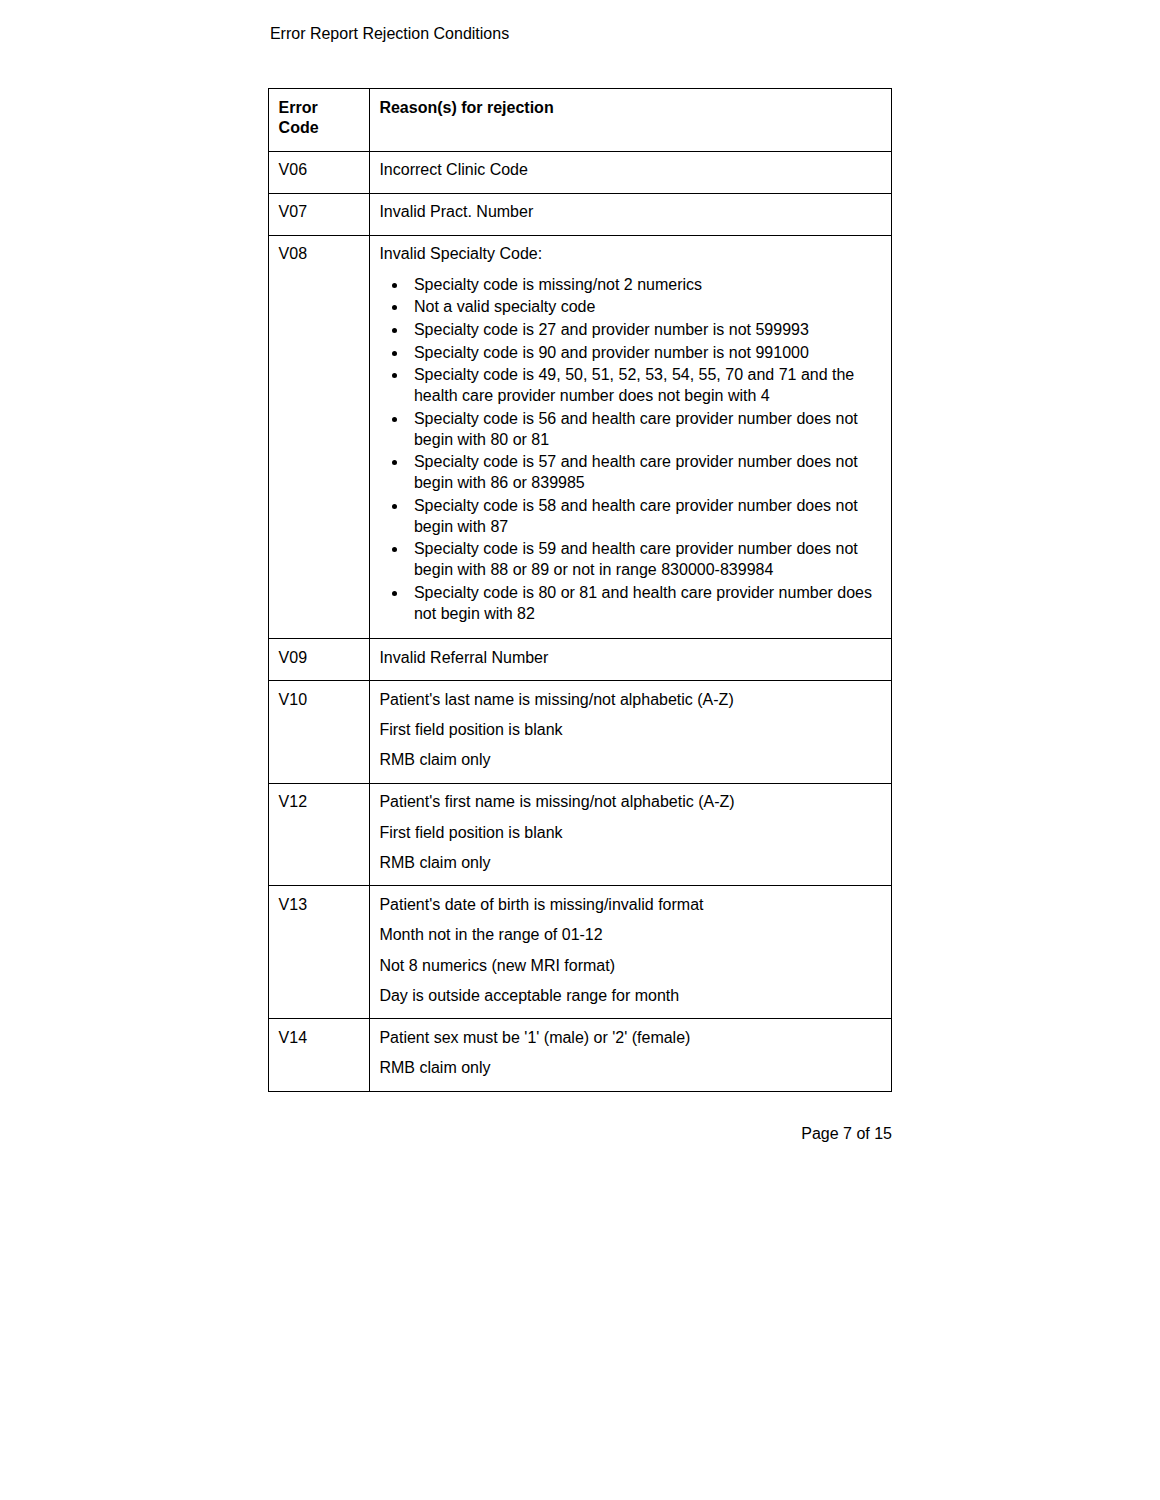Error Report Rejection Conditions
| Error Code | Reason(s) for rejection |
| --- | --- |
| V06 | Incorrect Clinic Code |
| V07 | Invalid Pract. Number |
| V08 | Invalid Specialty Code: Specialty code is missing/not 2 numerics Not a valid specialty code Specialty code is 27 and provider number is not 599993 Specialty code is 90 and provider number is not 991000 Specialty code is 49, 50, 51, 52, 53, 54, 55, 70 and 71 and the health care provider number does not begin with 4 Specialty code is 56 and health care provider number does not begin with 80 or 81 Specialty code is 57 and health care provider number does not begin with 86 or 839985 Specialty code is 58 and health care provider number does not begin with 87 Specialty code is 59 and health care provider number does not begin with 88 or 89 or not in range 830000-839984 Specialty code is 80 or 81 and health care provider number does not begin with 82 |
| V09 | Invalid Referral Number |
| V10 | Patient's last name is missing/not alphabetic (A-Z) First field position is blank RMB claim only |
| V12 | Patient's first name is missing/not alphabetic (A-Z) First field position is blank RMB claim only |
| V13 | Patient's date of birth is missing/invalid format Month not in the range of 01-12 Not 8 numerics (new MRI format) Day is outside acceptable range for month |
| V14 | Patient sex must be '1' (male) or '2' (female) RMB claim only |
Page 7 of 15